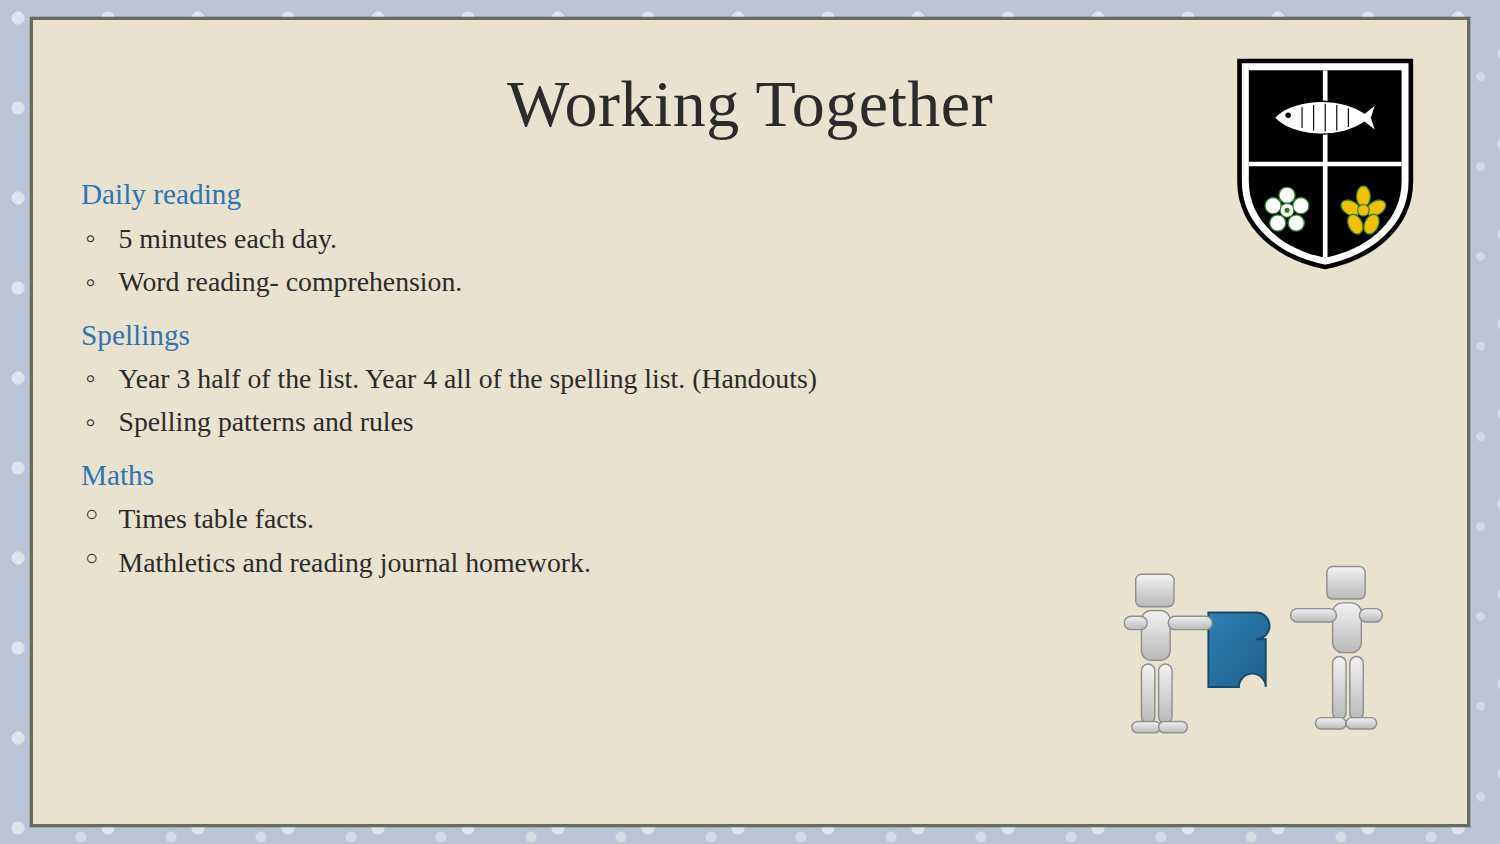Working Together
Daily reading
5 minutes each day.
Word reading- comprehension.
Spellings
Year 3 half of the list. Year 4 all of the spelling list. (Handouts)
Spelling patterns and rules
Maths
Times table facts.
Mathletics and reading journal homework.